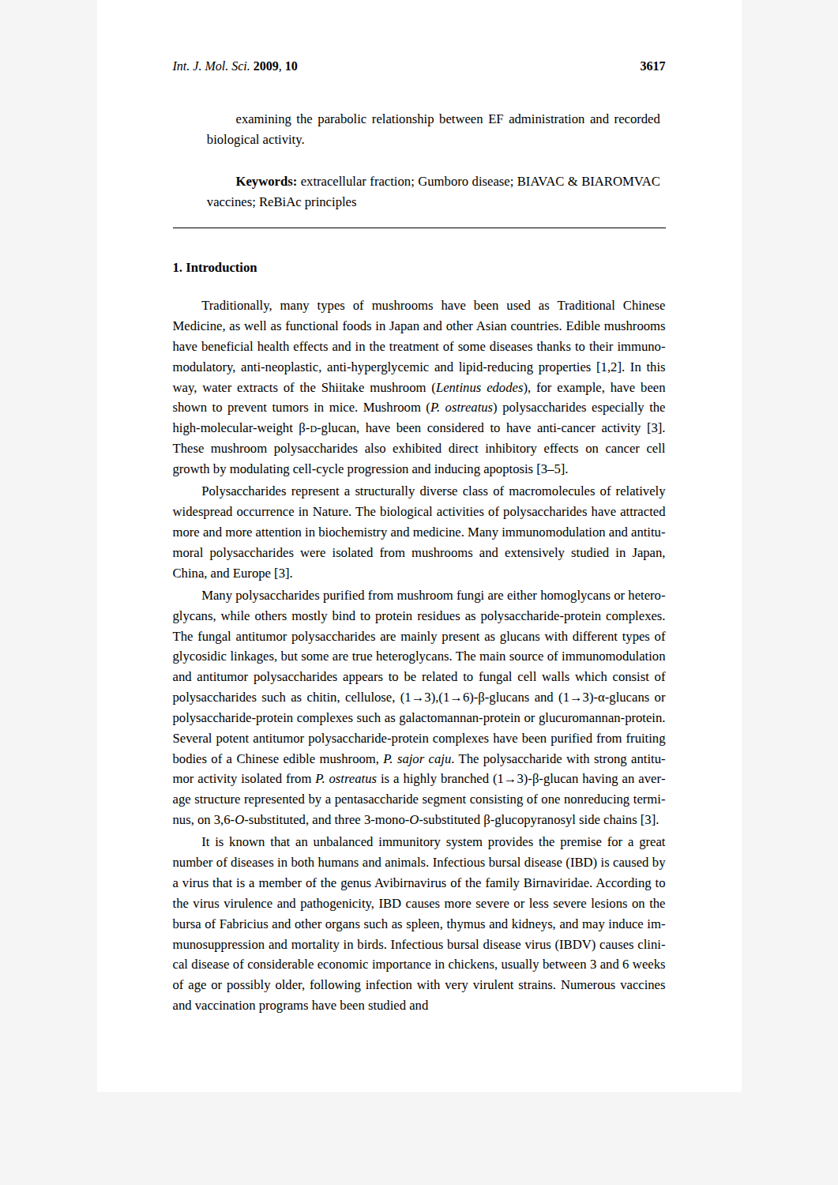Int. J. Mol. Sci. 2009, 10
3617
examining the parabolic relationship between EF administration and recorded biological activity.
Keywords: extracellular fraction; Gumboro disease; BIAVAC & BIAROMVAC vaccines; ReBiAc principles
1. Introduction
Traditionally, many types of mushrooms have been used as Traditional Chinese Medicine, as well as functional foods in Japan and other Asian countries. Edible mushrooms have beneficial health effects and in the treatment of some diseases thanks to their immunomodulatory, anti-neoplastic, anti-hyperglycemic and lipid-reducing properties [1,2]. In this way, water extracts of the Shiitake mushroom (Lentinus edodes), for example, have been shown to prevent tumors in mice. Mushroom (P. ostreatus) polysaccharides especially the high-molecular-weight β-d-glucan, have been considered to have anti-cancer activity [3]. These mushroom polysaccharides also exhibited direct inhibitory effects on cancer cell growth by modulating cell-cycle progression and inducing apoptosis [3–5].
Polysaccharides represent a structurally diverse class of macromolecules of relatively widespread occurrence in Nature. The biological activities of polysaccharides have attracted more and more attention in biochemistry and medicine. Many immunomodulation and antitumoral polysaccharides were isolated from mushrooms and extensively studied in Japan, China, and Europe [3].
Many polysaccharides purified from mushroom fungi are either homoglycans or heteroglycans, while others mostly bind to protein residues as polysaccharide-protein complexes. The fungal antitumor polysaccharides are mainly present as glucans with different types of glycosidic linkages, but some are true heteroglycans. The main source of immunomodulation and antitumor polysaccharides appears to be related to fungal cell walls which consist of polysaccharides such as chitin, cellulose, (1→3),(1→6)-β-glucans and (1→3)-α-glucans or polysaccharide-protein complexes such as galactomannan-protein or glucuromannan-protein. Several potent antitumor polysaccharide-protein complexes have been purified from fruiting bodies of a Chinese edible mushroom, P. sajor caju. The polysaccharide with strong antitumor activity isolated from P. ostreatus is a highly branched (1→3)-β-glucan having an average structure represented by a pentasaccharide segment consisting of one nonreducing terminus, on 3,6-O-substituted, and three 3-mono-O-substituted β-glucopyranosyl side chains [3].
It is known that an unbalanced immunitory system provides the premise for a great number of diseases in both humans and animals. Infectious bursal disease (IBD) is caused by a virus that is a member of the genus Avibirnavirus of the family Birnaviridae. According to the virus virulence and pathogenicity, IBD causes more severe or less severe lesions on the bursa of Fabricius and other organs such as spleen, thymus and kidneys, and may induce immunosuppression and mortality in birds. Infectious bursal disease virus (IBDV) causes clinical disease of considerable economic importance in chickens, usually between 3 and 6 weeks of age or possibly older, following infection with very virulent strains. Numerous vaccines and vaccination programs have been studied and